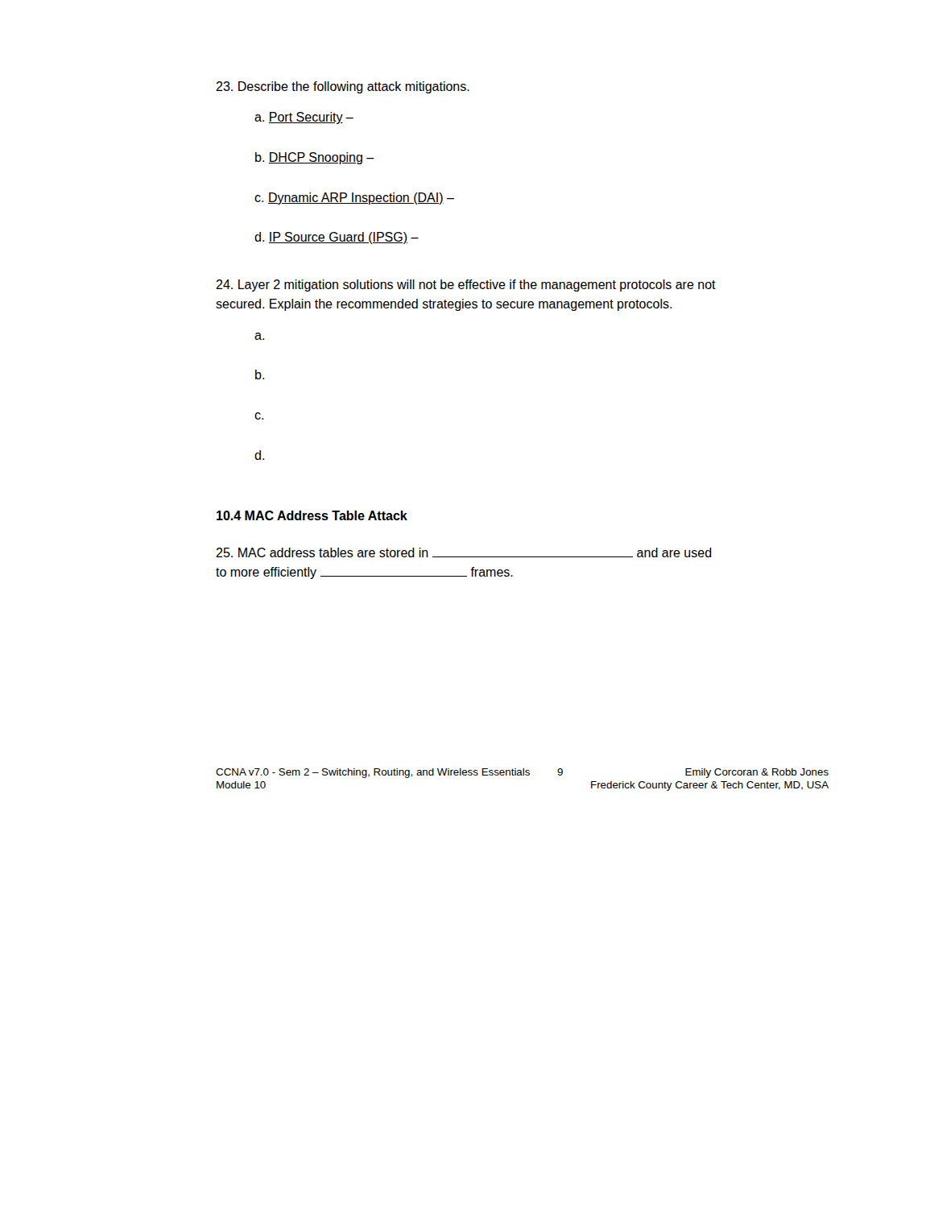23. Describe the following attack mitigations.
a. Port Security –
b. DHCP Snooping –
c. Dynamic ARP Inspection (DAI) –
d. IP Source Guard (IPSG) –
24. Layer 2 mitigation solutions will not be effective if the management protocols are not secured. Explain the recommended strategies to secure management protocols.
a.
b.
c.
d.
10.4 MAC Address Table Attack
25. MAC address tables are stored in and are used to more efficiently frames.
CCNA v7.0 - Sem 2 – Switching, Routing, and Wireless Essentials
Module 10
9
Emily Corcoran & Robb Jones
Frederick County Career & Tech Center, MD, USA